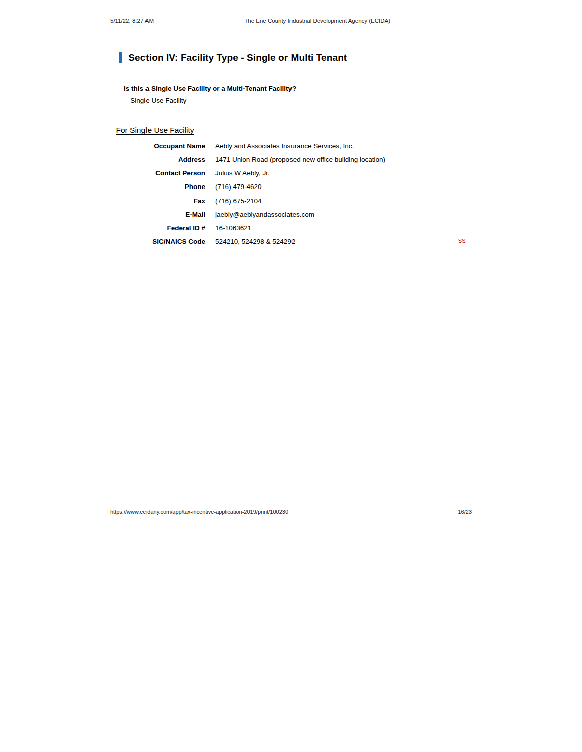5/11/22, 8:27 AM
The Erie County Industrial Development Agency (ECIDA)
Section IV: Facility Type - Single or Multi Tenant
Is this a Single Use Facility or a Multi-Tenant Facility?
Single Use Facility
For Single Use Facility
| Occupant Name | Aebly and Associates Insurance Services, Inc. | |
| Address | 1471 Union Road (proposed new office building location) | |
| Contact Person | Julius W Aebly, Jr. | |
| Phone | (716) 479-4620 | |
| Fax | (716) 675-2104 | |
| E-Mail | jaebly@aeblyandassociates.com | |
| Federal ID # | 16-1063621 | |
| SIC/NAICS Code | 524210, 524298 & 524292 | SS |
https://www.ecidany.com/app/tax-incentive-application-2019/print/100230
16/23